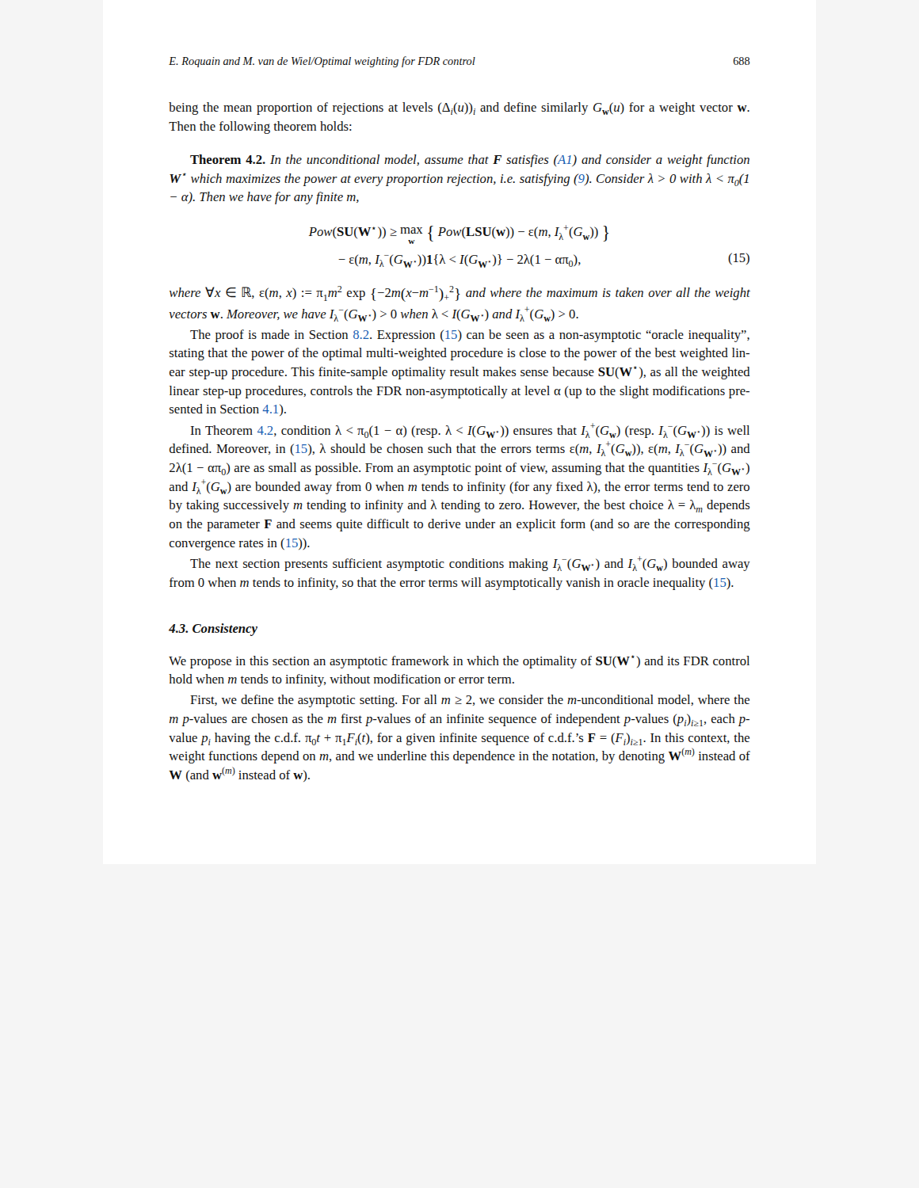E. Roquain and M. van de Wiel/Optimal weighting for FDR control 688
being the mean proportion of rejections at levels (Δi(u))i and define similarly Gw(u) for a weight vector w. Then the following theorem holds:
Theorem 4.2. In the unconditional model, assume that F satisfies (A1) and consider a weight function W⋆ which maximizes the power at every proportion rejection, i.e. satisfying (9). Consider λ > 0 with λ < π0(1 − α). Then we have for any finite m,
Pow(SU(W⋆)) ≥ max w { Pow(LSU(w)) − ε(m, Iλ+(Gw)) } − ε(m, Iλ−(GW⋆))1{λ < I(GW⋆)} − 2λ(1 − απ0), (15)
where ∀x ∈ ℝ, ε(m, x) := π1m2 exp {−2m(x−m−1)+2} and where the maximum is taken over all the weight vectors w. Moreover, we have Iλ−(GW⋆) > 0 when λ < I(GW⋆) and Iλ+(Gw) > 0.
The proof is made in Section 8.2. Expression (15) can be seen as a non-asymptotic “oracle inequality”, stating that the power of the optimal multi-weighted procedure is close to the power of the best weighted linear step-up procedure. This finite-sample optimality result makes sense because SU(W⋆), as all the weighted linear step-up procedures, controls the FDR non-asymptotically at level α (up to the slight modifications presented in Section 4.1).
In Theorem 4.2, condition λ < π0(1 − α) (resp. λ < I(GW⋆)) ensures that Iλ+(Gw) (resp. Iλ−(GW⋆)) is well defined. Moreover, in (15), λ should be chosen such that the errors terms ε(m, Iλ+(Gw)), ε(m, Iλ−(GW⋆)) and 2λ(1 − απ0) are as small as possible. From an asymptotic point of view, assuming that the quantities Iλ−(GW⋆) and Iλ+(Gw) are bounded away from 0 when m tends to infinity (for any fixed λ), the error terms tend to zero by taking successively m tending to infinity and λ tending to zero. However, the best choice λ = λm depends on the parameter F and seems quite difficult to derive under an explicit form (and so are the corresponding convergence rates in (15)).
The next section presents sufficient asymptotic conditions making Iλ−(GW⋆) and Iλ+(Gw) bounded away from 0 when m tends to infinity, so that the error terms will asymptotically vanish in oracle inequality (15).
4.3. Consistency
We propose in this section an asymptotic framework in which the optimality of SU(W⋆) and its FDR control hold when m tends to infinity, without modification or error term.
First, we define the asymptotic setting. For all m ≥ 2, we consider the m-unconditional model, where the m p-values are chosen as the m first p-values of an infinite sequence of independent p-values (pi)i≥1, each p-value pi having the c.d.f. π0t + π1Fi(t), for a given infinite sequence of c.d.f.’s F = (Fi)i≥1. In this context, the weight functions depend on m, and we underline this dependence in the notation, by denoting W(m) instead of W (and w(m) instead of w).